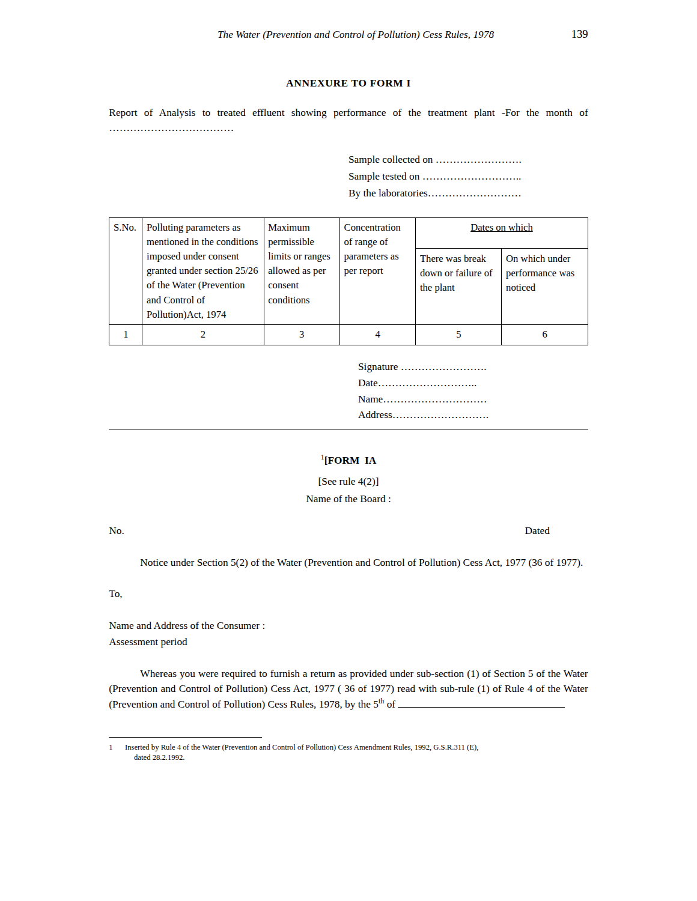The Water (Prevention and Control of Pollution) Cess Rules, 1978
139
ANNEXURE TO FORM I
Report of Analysis to treated effluent showing performance of the treatment plant -For the month of ………………………………
Sample collected on …………………….
Sample tested on ………………………..
By the laboratories………………………
| S.No. | Polluting parameters as mentioned in the conditions imposed under consent granted under section 25/26 of the Water (Prevention and Control of Pollution)Act, 1974 | Maximum permissible limits or ranges allowed as per consent conditions | Concentration of range of parameters as per report | Dates on which |
| --- | --- | --- | --- | --- |
| There was break down or failure of the plant | On which under performance was noticed |
| 1 | 2 | 3 | 4 | 5 | 6 |
Signature …………………….
Date………………………..
Name…………………………
Address……………………….
1[FORM IA
[See rule 4(2)]
Name of the Board :
No.
Dated
Notice under Section 5(2) of the Water (Prevention and Control of Pollution) Cess Act, 1977 (36 of 1977).
To,
Name and Address of the Consumer :
Assessment period
Whereas you were required to furnish a return as provided under sub-section (1) of Section 5 of the Water (Prevention and Control of Pollution) Cess Act, 1977 ( 36 of 1977) read with sub-rule (1) of Rule 4 of the Water (Prevention and Control of Pollution) Cess Rules, 1978, by the 5th of
1
Inserted by Rule 4 of the Water (Prevention and Control of Pollution) Cess Amendment Rules, 1992, G.S.R.311 (E), dated 28.2.1992.